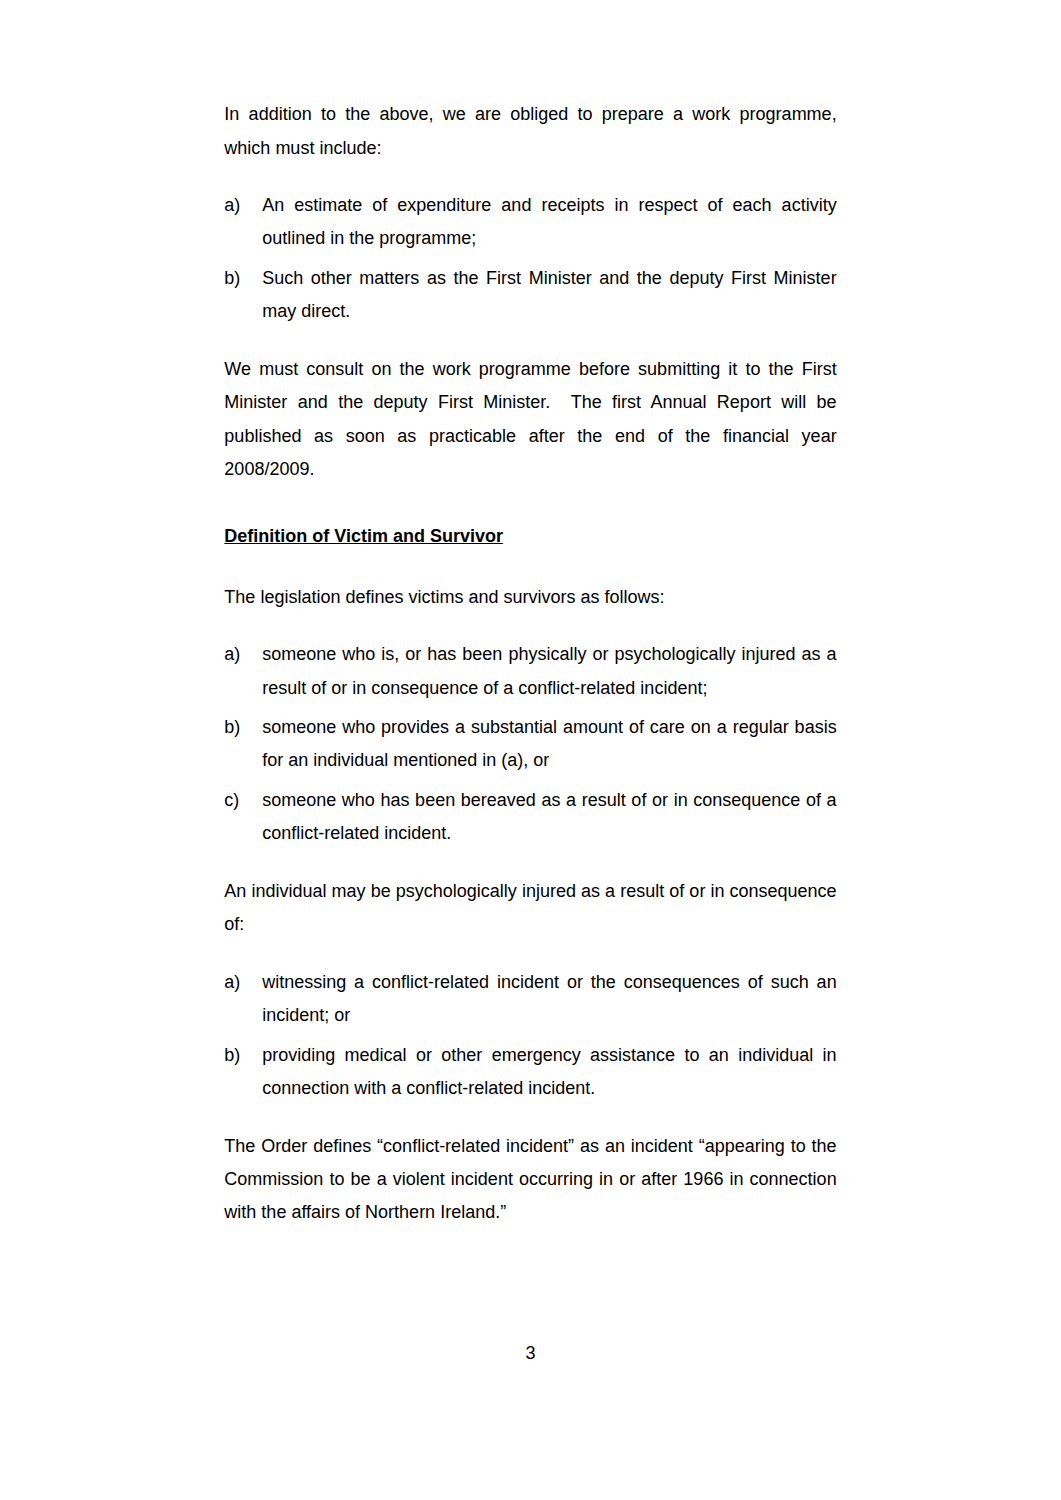In addition to the above, we are obliged to prepare a work programme, which must include:
a) An estimate of expenditure and receipts in respect of each activity outlined in the programme;
b) Such other matters as the First Minister and the deputy First Minister may direct.
We must consult on the work programme before submitting it to the First Minister and the deputy First Minister. The first Annual Report will be published as soon as practicable after the end of the financial year 2008/2009.
Definition of Victim and Survivor
The legislation defines victims and survivors as follows:
a) someone who is, or has been physically or psychologically injured as a result of or in consequence of a conflict-related incident;
b) someone who provides a substantial amount of care on a regular basis for an individual mentioned in (a), or
c) someone who has been bereaved as a result of or in consequence of a conflict-related incident.
An individual may be psychologically injured as a result of or in consequence of:
a) witnessing a conflict-related incident or the consequences of such an incident; or
b) providing medical or other emergency assistance to an individual in connection with a conflict-related incident.
The Order defines “conflict-related incident” as an incident “appearing to the Commission to be a violent incident occurring in or after 1966 in connection with the affairs of Northern Ireland.”
3